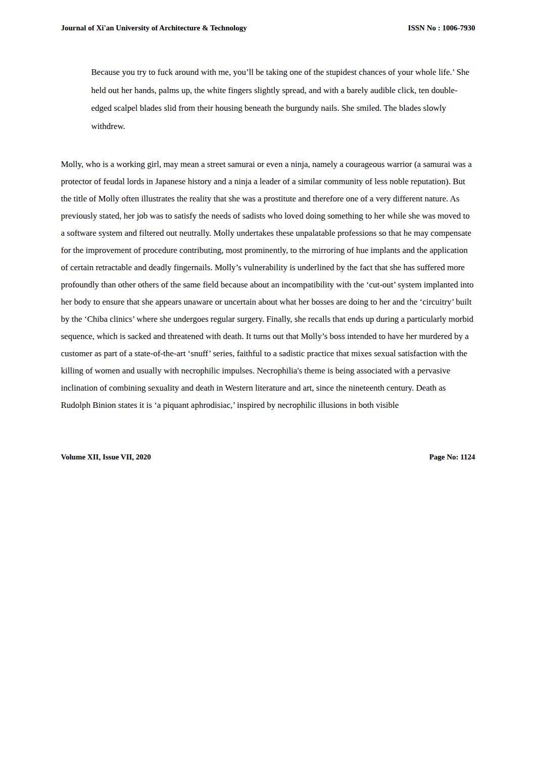Journal of Xi'an University of Architecture & Technology
ISSN No : 1006-7930
Because you try to fuck around with me, you’ll be taking one of the stupidest chances of your whole life.’ She held out her hands, palms up, the white fingers slightly spread, and with a barely audible click, ten double-edged scalpel blades slid from their housing beneath the burgundy nails. She smiled. The blades slowly withdrew.
Molly, who is a working girl, may mean a street samurai or even a ninja, namely a courageous warrior (a samurai was a protector of feudal lords in Japanese history and a ninja a leader of a similar community of less noble reputation). But the title of Molly often illustrates the reality that she was a prostitute and therefore one of a very different nature. As previously stated, her job was to satisfy the needs of sadists who loved doing something to her while she was moved to a software system and filtered out neutrally. Molly undertakes these unpalatable professions so that he may compensate for the improvement of procedure contributing, most prominently, to the mirroring of hue implants and the application of certain retractable and deadly fingernails. Molly’s vulnerability is underlined by the fact that she has suffered more profoundly than other others of the same field because about an incompatibility with the ‘cut-out’ system implanted into her body to ensure that she appears unaware or uncertain about what her bosses are doing to her and the ‘circuitry’ built by the ‘Chiba clinics’ where she undergoes regular surgery. Finally, she recalls that ends up during a particularly morbid sequence, which is sacked and threatened with death. It turns out that Molly’s boss intended to have her murdered by a customer as part of a state-of-the-art ‘snuff’ series, faithful to a sadistic practice that mixes sexual satisfaction with the killing of women and usually with necrophilic impulses. Necrophilia's theme is being associated with a pervasive inclination of combining sexuality and death in Western literature and art, since the nineteenth century. Death as Rudolph Binion states it is ‘a piquant aphrodisiac,’ inspired by necrophilic illusions in both visible
Volume XII, Issue VII, 2020
Page No: 1124